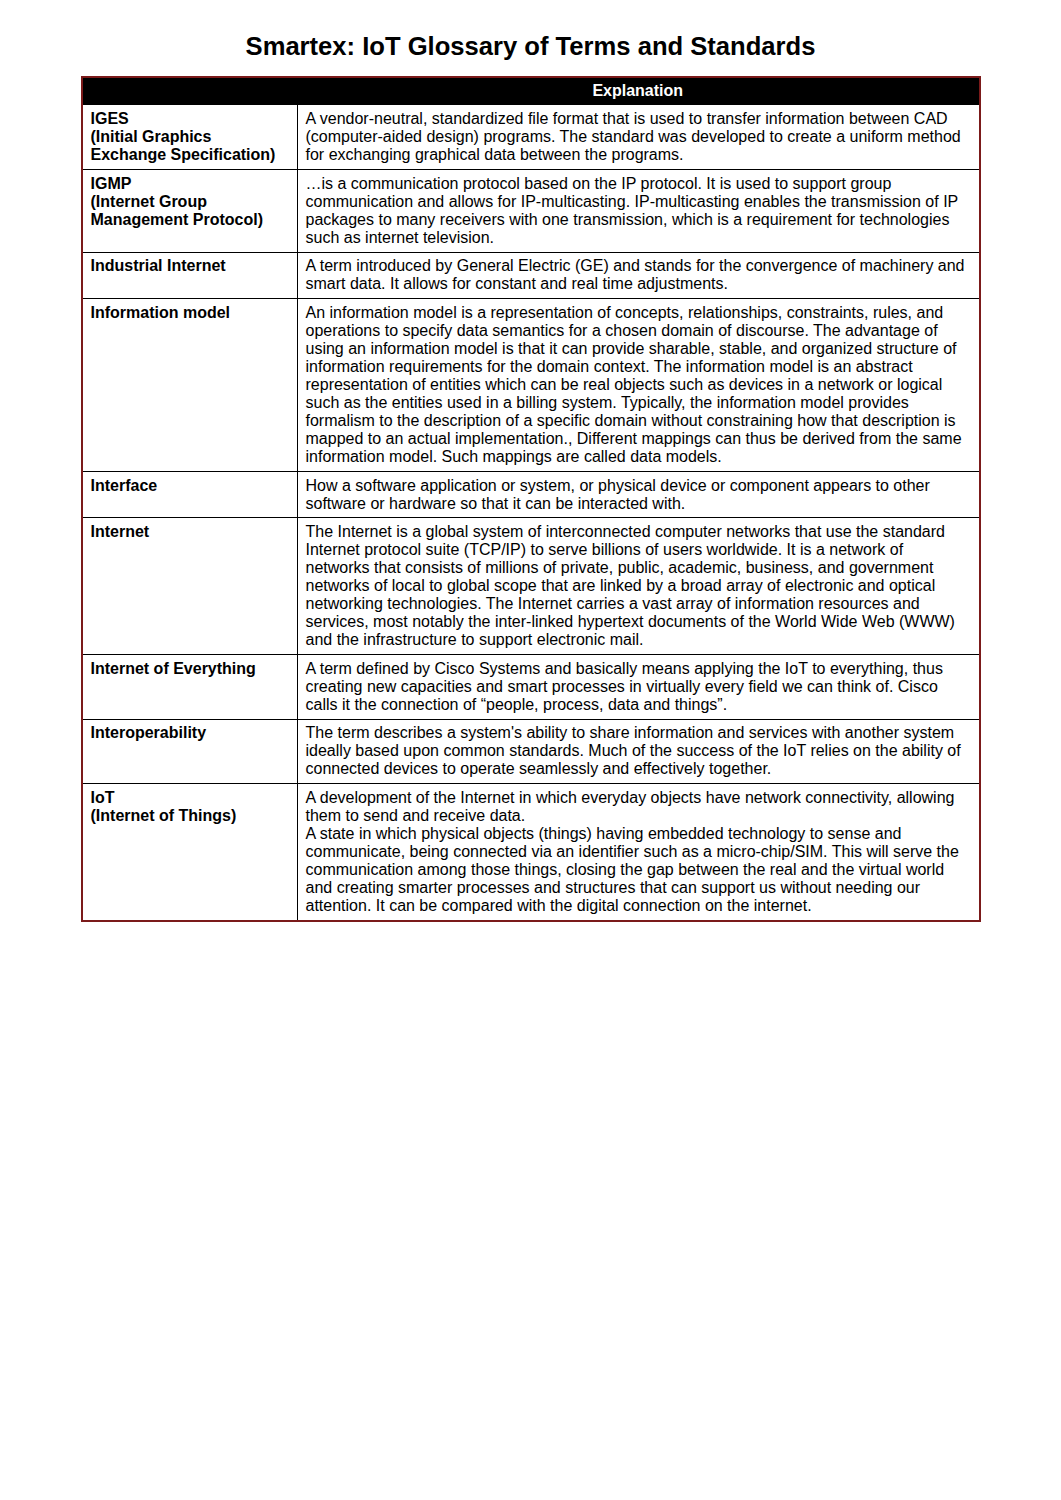Smartex: IoT Glossary of Terms and Standards
| | Explanation |
| --- | --- |
| IGES (Initial Graphics Exchange Specification) | A vendor-neutral, standardized file format that is used to transfer information between CAD (computer-aided design) programs. The standard was developed to create a uniform method for exchanging graphical data between the programs. |
| IGMP (Internet Group Management Protocol) | …is a communication protocol based on the IP protocol. It is used to support group communication and allows for IP-multicasting. IP-multicasting enables the transmission of IP packages to many receivers with one transmission, which is a requirement for technologies such as internet television. |
| Industrial Internet | A term introduced by General Electric (GE) and stands for the convergence of machinery and smart data. It allows for constant and real time adjustments. |
| Information model | An information model is a representation of concepts, relationships, constraints, rules, and operations to specify data semantics for a chosen domain of discourse. The advantage of using an information model is that it can provide sharable, stable, and organized structure of information requirements for the domain context. The information model is an abstract representation of entities which can be real objects such as devices in a network or logical such as the entities used in a billing system. Typically, the information model provides formalism to the description of a specific domain without constraining how that description is mapped to an actual implementation., Different mappings can thus be derived from the same information model. Such mappings are called data models. |
| Interface | How a software application or system, or physical device or component appears to other software or hardware so that it can be interacted with. |
| Internet | The Internet is a global system of interconnected computer networks that use the standard Internet protocol suite (TCP/IP) to serve billions of users worldwide. It is a network of networks that consists of millions of private, public, academic, business, and government networks of local to global scope that are linked by a broad array of electronic and optical networking technologies. The Internet carries a vast array of information resources and services, most notably the inter-linked hypertext documents of the World Wide Web (WWW) and the infrastructure to support electronic mail. |
| Internet of Everything | A term defined by Cisco Systems and basically means applying the IoT to everything, thus creating new capacities and smart processes in virtually every field we can think of. Cisco calls it the connection of “people, process, data and things”. |
| Interoperability | The term describes a system's ability to share information and services with another system ideally based upon common standards. Much of the success of the IoT relies on the ability of connected devices to operate seamlessly and effectively together. |
| IoT (Internet of Things) | A development of the Internet in which everyday objects have network connectivity, allowing them to send and receive data. A state in which physical objects (things) having embedded technology to sense and communicate, being connected via an identifier such as a micro-chip/SIM. This will serve the communication among those things, closing the gap between the real and the virtual world and creating smarter processes and structures that can support us without needing our attention. It can be compared with the digital connection on the internet. |